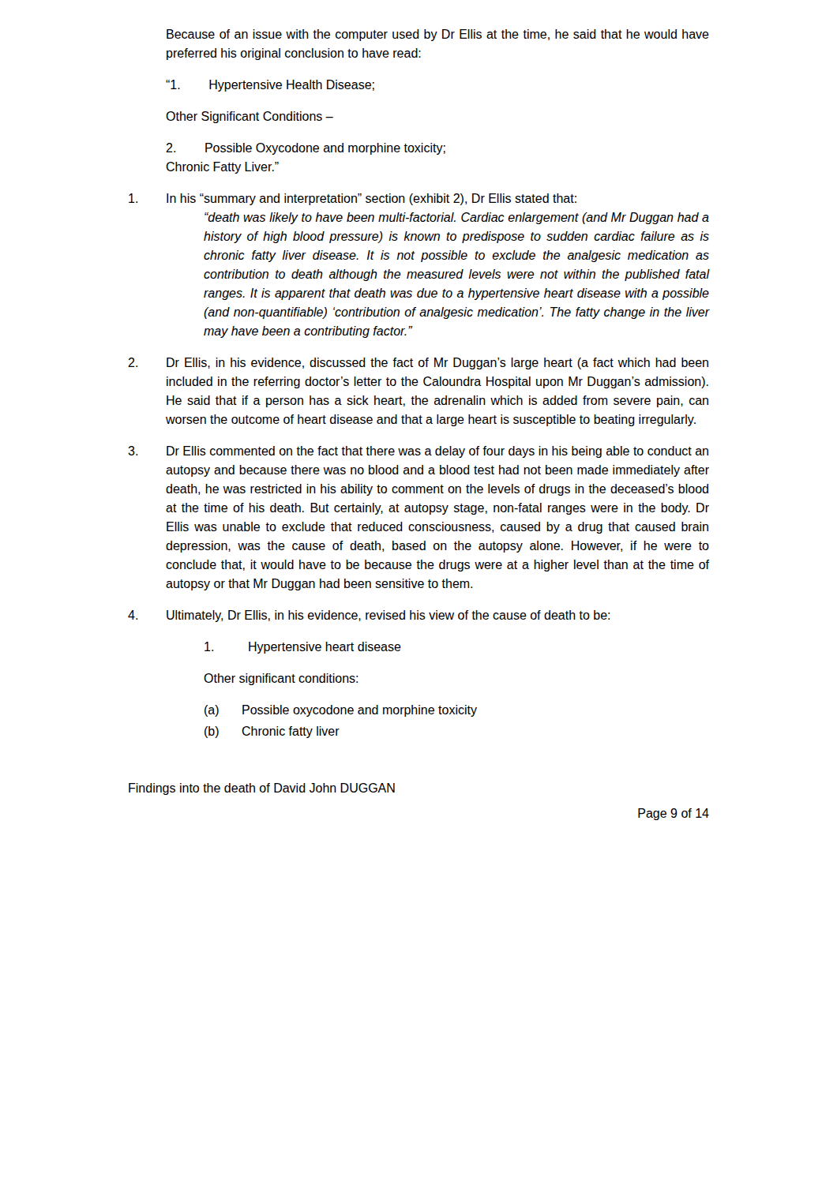Because of an issue with the computer used by Dr Ellis at the time, he said that he would have preferred his original conclusion to have read:
“1. Hypertensive Health Disease;
Other Significant Conditions –
2. Possible Oxycodone and morphine toxicity;
Chronic Fatty Liver.”
In his “summary and interpretation” section (exhibit 2), Dr Ellis stated that:
“death was likely to have been multi-factorial. Cardiac enlargement (and Mr Duggan had a history of high blood pressure) is known to predispose to sudden cardiac failure as is chronic fatty liver disease. It is not possible to exclude the analgesic medication as contribution to death although the measured levels were not within the published fatal ranges. It is apparent that death was due to a hypertensive heart disease with a possible (and non-quantifiable) ‘contribution of analgesic medication’. The fatty change in the liver may have been a contributing factor.”
Dr Ellis, in his evidence, discussed the fact of Mr Duggan’s large heart (a fact which had been included in the referring doctor’s letter to the Caloundra Hospital upon Mr Duggan’s admission). He said that if a person has a sick heart, the adrenalin which is added from severe pain, can worsen the outcome of heart disease and that a large heart is susceptible to beating irregularly.
Dr Ellis commented on the fact that there was a delay of four days in his being able to conduct an autopsy and because there was no blood and a blood test had not been made immediately after death, he was restricted in his ability to comment on the levels of drugs in the deceased’s blood at the time of his death. But certainly, at autopsy stage, non-fatal ranges were in the body. Dr Ellis was unable to exclude that reduced consciousness, caused by a drug that caused brain depression, was the cause of death, based on the autopsy alone. However, if he were to conclude that, it would have to be because the drugs were at a higher level than at the time of autopsy or that Mr Duggan had been sensitive to them.
Ultimately, Dr Ellis, in his evidence, revised his view of the cause of death to be:
1. Hypertensive heart disease
Other significant conditions:
(a) Possible oxycodone and morphine toxicity
(b) Chronic fatty liver
Findings into the death of David John DUGGAN
Page 9 of 14